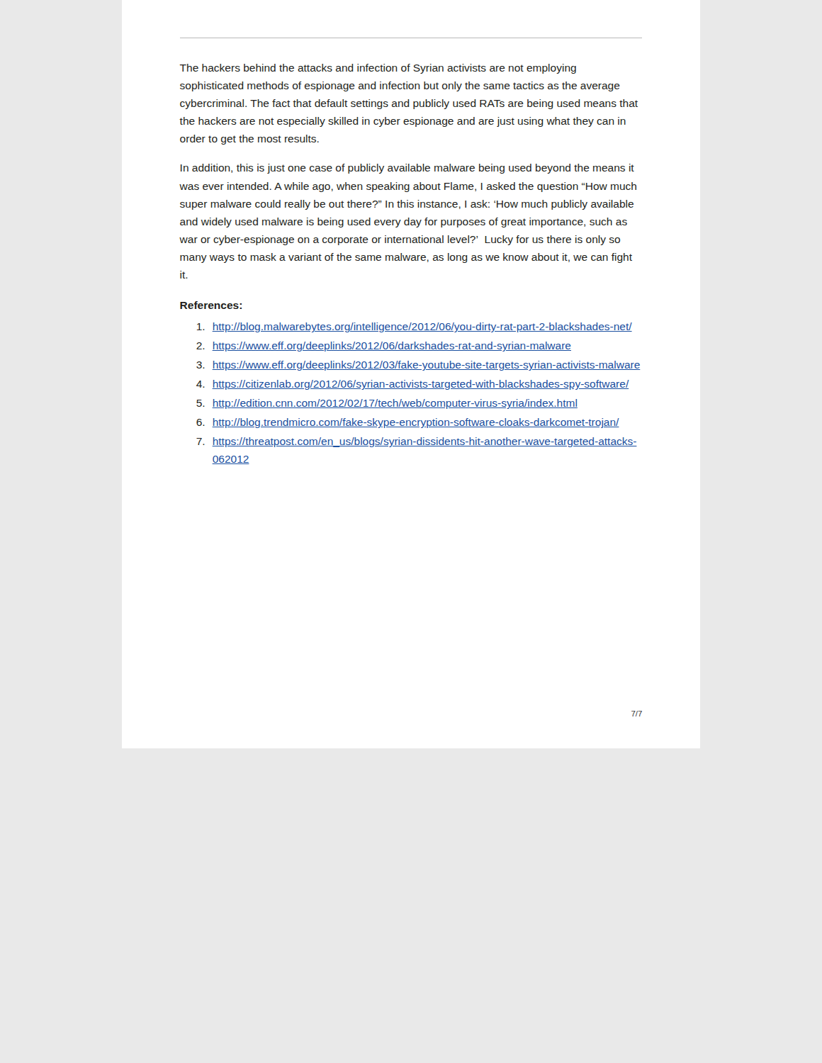The hackers behind the attacks and infection of Syrian activists are not employing sophisticated methods of espionage and infection but only the same tactics as the average cybercriminal. The fact that default settings and publicly used RATs are being used means that the hackers are not especially skilled in cyber espionage and are just using what they can in order to get the most results.
In addition, this is just one case of publicly available malware being used beyond the means it was ever intended. A while ago, when speaking about Flame, I asked the question “How much super malware could really be out there?” In this instance, I ask: ‘How much publicly available and widely used malware is being used every day for purposes of great importance, such as war or cyber-espionage on a corporate or international level?’ Lucky for us there is only so many ways to mask a variant of the same malware, as long as we know about it, we can fight it.
References:
http://blog.malwarebytes.org/intelligence/2012/06/you-dirty-rat-part-2-blackshades-net/
https://www.eff.org/deeplinks/2012/06/darkshades-rat-and-syrian-malware
https://www.eff.org/deeplinks/2012/03/fake-youtube-site-targets-syrian-activists-malware
https://citizenlab.org/2012/06/syrian-activists-targeted-with-blackshades-spy-software/
http://edition.cnn.com/2012/02/17/tech/web/computer-virus-syria/index.html
http://blog.trendmicro.com/fake-skype-encryption-software-cloaks-darkcomet-trojan/
https://threatpost.com/en_us/blogs/syrian-dissidents-hit-another-wave-targeted-attacks-062012
7/7